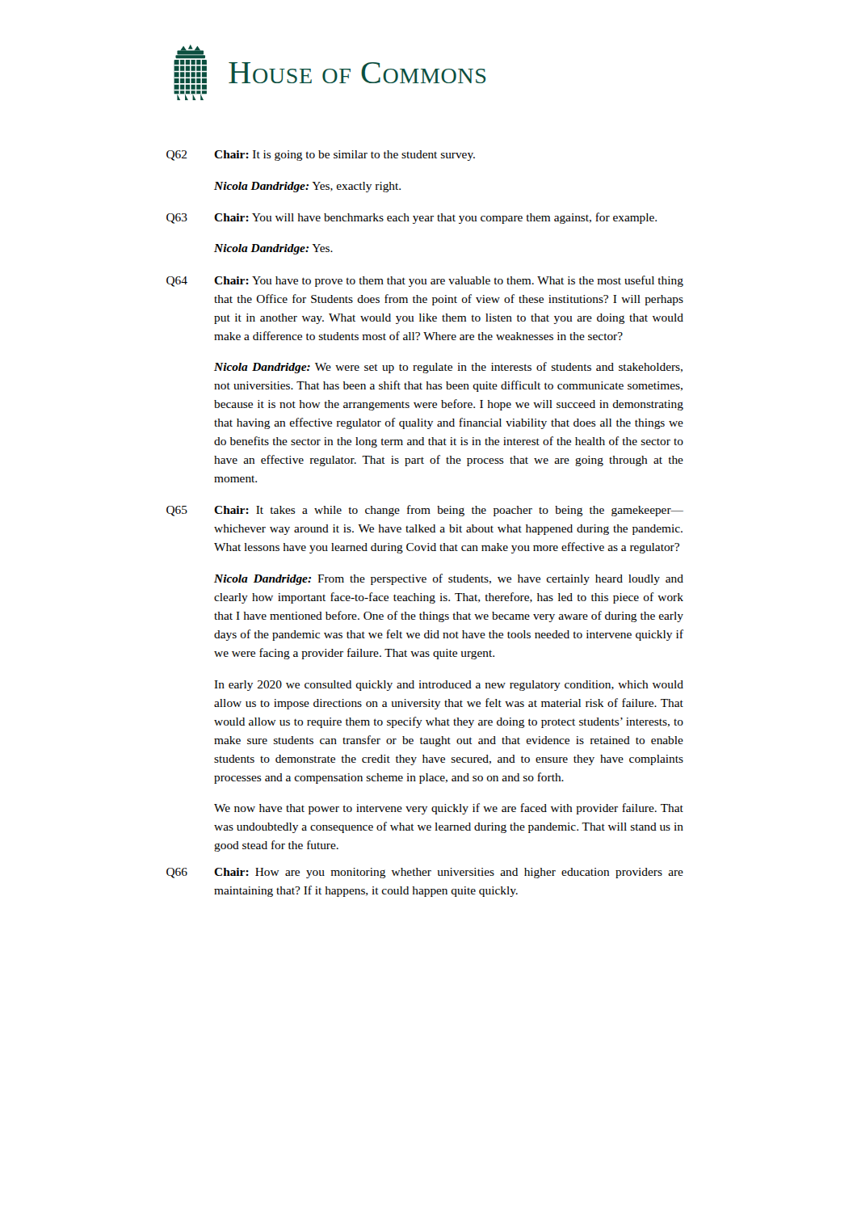House of Commons
Q62
Chair: It is going to be similar to the student survey.
Nicola Dandridge: Yes, exactly right.
Q63
Chair: You will have benchmarks each year that you compare them against, for example.
Nicola Dandridge: Yes.
Q64
Chair: You have to prove to them that you are valuable to them. What is the most useful thing that the Office for Students does from the point of view of these institutions? I will perhaps put it in another way. What would you like them to listen to that you are doing that would make a difference to students most of all? Where are the weaknesses in the sector?
Nicola Dandridge: We were set up to regulate in the interests of students and stakeholders, not universities. That has been a shift that has been quite difficult to communicate sometimes, because it is not how the arrangements were before. I hope we will succeed in demonstrating that having an effective regulator of quality and financial viability that does all the things we do benefits the sector in the long term and that it is in the interest of the health of the sector to have an effective regulator. That is part of the process that we are going through at the moment.
Q65
Chair: It takes a while to change from being the poacher to being the gamekeeper—whichever way around it is. We have talked a bit about what happened during the pandemic. What lessons have you learned during Covid that can make you more effective as a regulator?
Nicola Dandridge: From the perspective of students, we have certainly heard loudly and clearly how important face-to-face teaching is. That, therefore, has led to this piece of work that I have mentioned before. One of the things that we became very aware of during the early days of the pandemic was that we felt we did not have the tools needed to intervene quickly if we were facing a provider failure. That was quite urgent.
In early 2020 we consulted quickly and introduced a new regulatory condition, which would allow us to impose directions on a university that we felt was at material risk of failure. That would allow us to require them to specify what they are doing to protect students’ interests, to make sure students can transfer or be taught out and that evidence is retained to enable students to demonstrate the credit they have secured, and to ensure they have complaints processes and a compensation scheme in place, and so on and so forth.
We now have that power to intervene very quickly if we are faced with provider failure. That was undoubtedly a consequence of what we learned during the pandemic. That will stand us in good stead for the future.
Q66
Chair: How are you monitoring whether universities and higher education providers are maintaining that? If it happens, it could happen quite quickly.